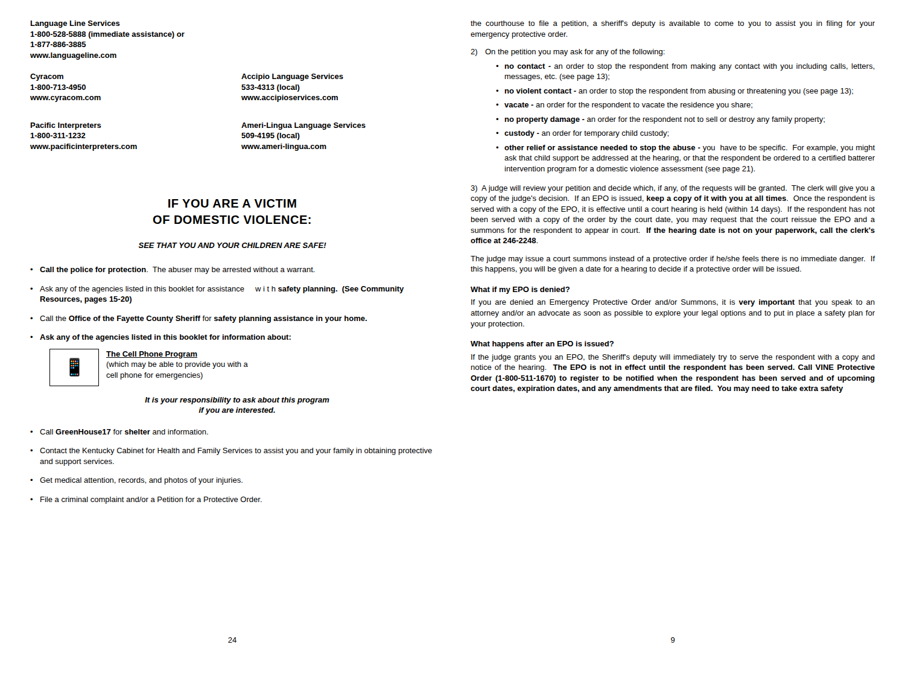Language Line Services
1-800-528-5888 (immediate assistance) or
1-877-886-3885
www.languageline.com
Cyracom
1-800-713-4950
www.cyracom.com
Accipio Language Services
533-4313 (local)
www.accipioservices.com
Pacific Interpreters
1-800-311-1232
www.pacificinterpreters.com
Ameri-Lingua Language Services
509-4195 (local)
www.ameri-lingua.com
IF YOU ARE A VICTIM
OF DOMESTIC VIOLENCE:
SEE THAT YOU AND YOUR CHILDREN ARE SAFE!
Call the police for protection. The abuser may be arrested without a warrant.
Ask any of the agencies listed in this booklet for assistance w i t h safety planning. (See Community Resources, pages 15-20)
Call the Office of the Fayette County Sheriff for safety planning assistance in your home.
Ask any of the agencies listed in this booklet for information about:
📱
The Cell Phone Program
(which may be able to provide you with a
cell phone for emergencies)
It is your responsibility to ask about this program
if you are interested.
Call GreenHouse17 for shelter and information.
Contact the Kentucky Cabinet for Health and Family Services to assist you and your family in obtaining protective and support services.
Get medical attention, records, and photos of your injuries.
File a criminal complaint and/or a Petition for a Protective Order.
24
the courthouse to file a petition, a sheriff's deputy is available to come to you to assist you in filing for your emergency protective order.
2) On the petition you may ask for any of the following:
no contact - an order to stop the respondent from making any contact with you including calls, letters, messages, etc. (see page 13);
no violent contact - an order to stop the respondent from abusing or threatening you (see page 13);
vacate - an order for the respondent to vacate the residence you share;
no property damage - an order for the respondent not to sell or destroy any family property;
custody - an order for temporary child custody;
other relief or assistance needed to stop the abuse - you have to be specific. For example, you might ask that child support be addressed at the hearing, or that the respondent be ordered to a certified batterer intervention program for a domestic violence assessment (see page 21).
3) A judge will review your petition and decide which, if any, of the requests will be granted. The clerk will give you a copy of the judge's decision. If an EPO is issued, keep a copy of it with you at all times. Once the respondent is served with a copy of the EPO, it is effective until a court hearing is held (within 14 days). If the respondent has not been served with a copy of the order by the court date, you may request that the court reissue the EPO and a summons for the respondent to appear in court. If the hearing date is not on your paperwork, call the clerk's office at 246-2248.
The judge may issue a court summons instead of a protective order if he/she feels there is no immediate danger. If this happens, you will be given a date for a hearing to decide if a protective order will be issued.
What if my EPO is denied?
If you are denied an Emergency Protective Order and/or Summons, it is very important that you speak to an attorney and/or an advocate as soon as possible to explore your legal options and to put in place a safety plan for your protection.
What happens after an EPO is issued?
If the judge grants you an EPO, the Sheriff's deputy will immediately try to serve the respondent with a copy and notice of the hearing. The EPO is not in effect until the respondent has been served. Call VINE Protective Order (1-800-511-1670) to register to be notified when the respondent has been served and of upcoming court dates, expiration dates, and any amendments that are filed. You may need to take extra safety
9